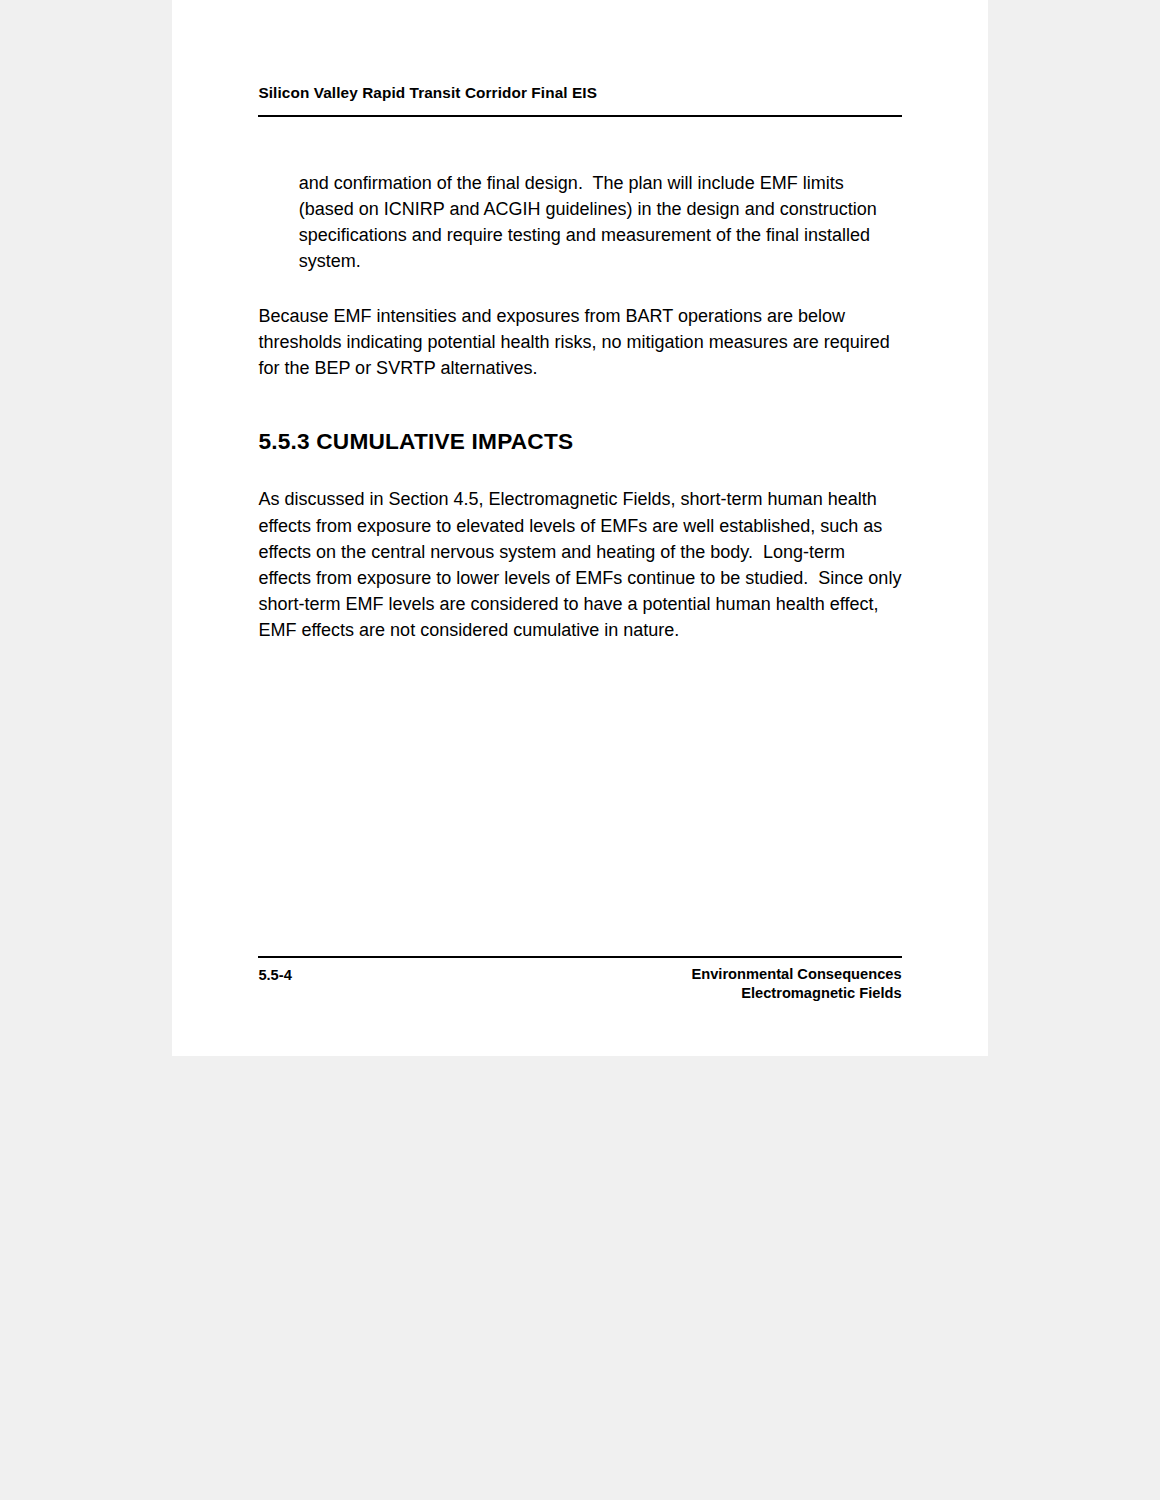Silicon Valley Rapid Transit Corridor Final EIS
and confirmation of the final design. The plan will include EMF limits (based on ICNIRP and ACGIH guidelines) in the design and construction specifications and require testing and measurement of the final installed system.
Because EMF intensities and exposures from BART operations are below thresholds indicating potential health risks, no mitigation measures are required for the BEP or SVRTP alternatives.
5.5.3 CUMULATIVE IMPACTS
As discussed in Section 4.5, Electromagnetic Fields, short-term human health effects from exposure to elevated levels of EMFs are well established, such as effects on the central nervous system and heating of the body. Long-term effects from exposure to lower levels of EMFs continue to be studied. Since only short-term EMF levels are considered to have a potential human health effect, EMF effects are not considered cumulative in nature.
5.5-4
Environmental Consequences
Electromagnetic Fields